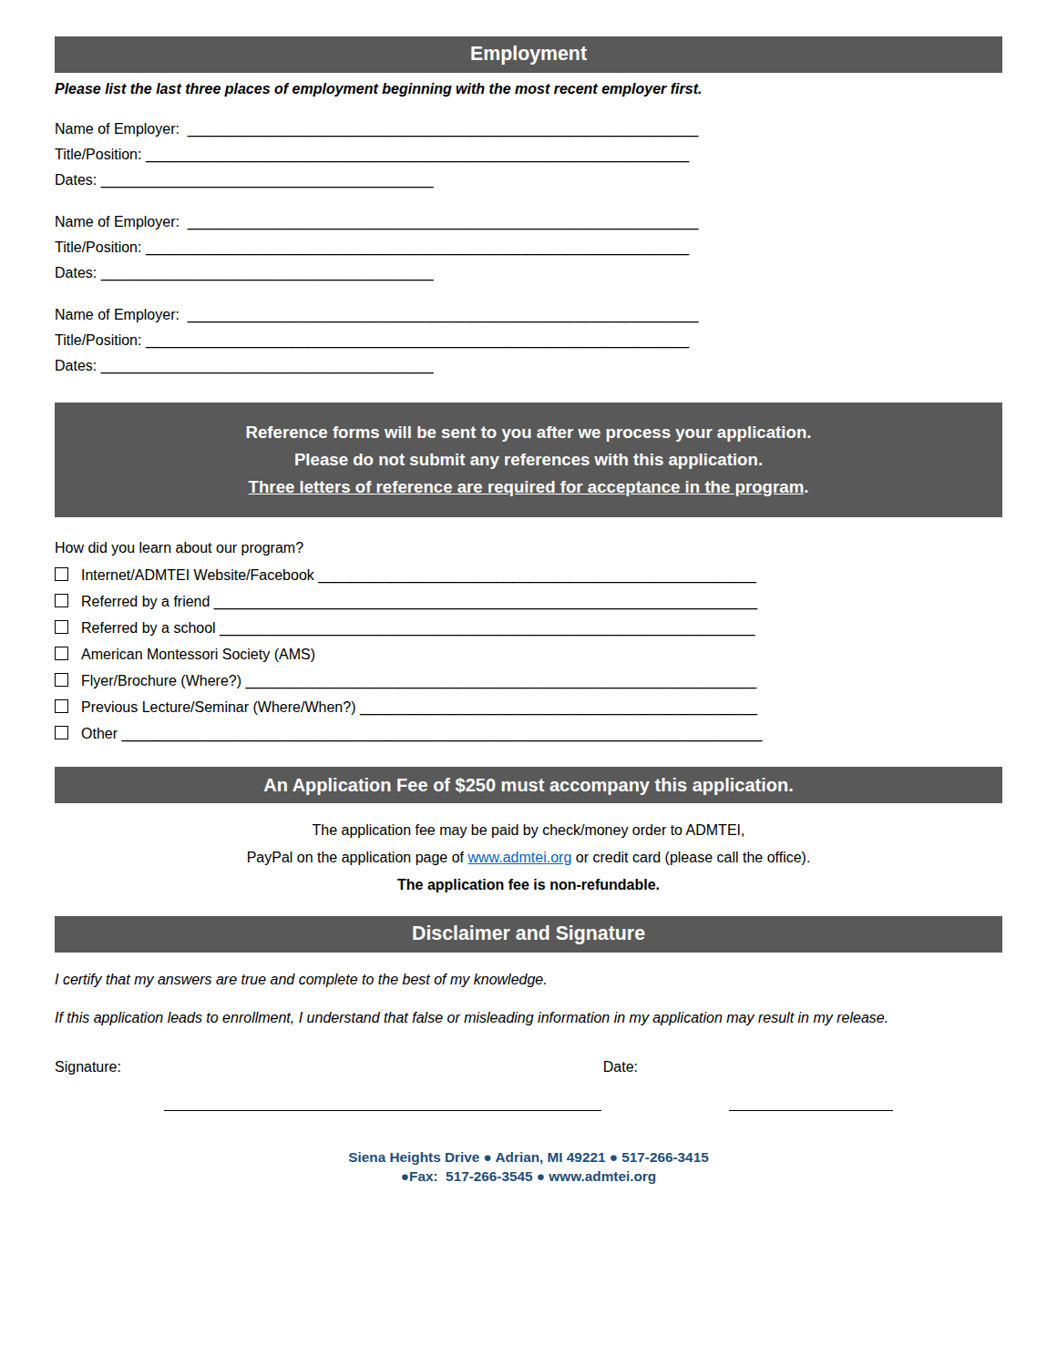Employment
Please list the last three places of employment beginning with the most recent employer first.
Name of Employer: _______________________________________________________________
Title/Position: ___________________________________________________________________
Dates: _________________________________________
Name of Employer: _______________________________________________________________
Title/Position: ___________________________________________________________________
Dates: _________________________________________
Name of Employer: _______________________________________________________________
Title/Position: ___________________________________________________________________
Dates: _________________________________________
Reference forms will be sent to you after we process your application.
Please do not submit any references with this application.
Three letters of reference are required for acceptance in the program.
How did you learn about our program?
Internet/ADMTEI Website/Facebook ______________________________________________________
Referred by a friend ___________________________________________________________________
Referred by a school __________________________________________________________________
American Montessori Society (AMS)
Flyer/Brochure (Where?) _______________________________________________________________
Previous Lecture/Seminar (Where/When?) _________________________________________________
Other _______________________________________________________________________________
An Application Fee of $250 must accompany this application.
The application fee may be paid by check/money order to ADMTEI,
PayPal on the application page of www.admtei.org or credit card (please call the office).
The application fee is non-refundable.
Disclaimer and Signature
I certify that my answers are true and complete to the best of my knowledge.
If this application leads to enrollment, I understand that false or misleading information in my application may result in my release.
Signature: Date:
Siena Heights Drive ● Adrian, MI 49221 ● 517-266-3415
●Fax: 517-266-3545 ● www.admtei.org